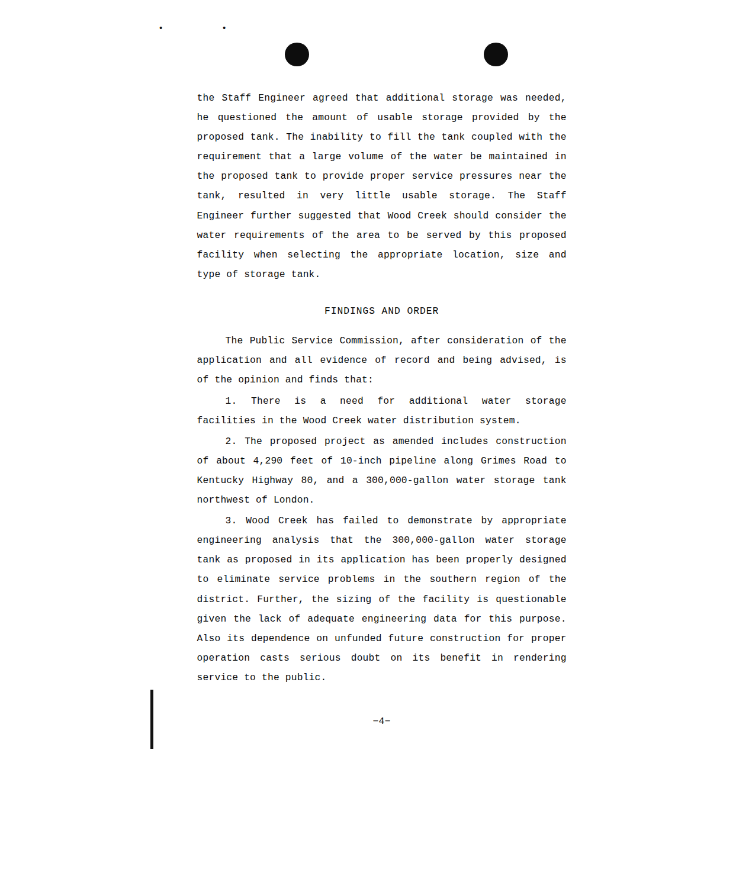• •
the Staff Engineer agreed that additional storage was needed, he questioned the amount of usable storage provided by the proposed tank. The inability to fill the tank coupled with the requirement that a large volume of the water be maintained in the proposed tank to provide proper service pressures near the tank, resulted in very little usable storage. The Staff Engineer further suggested that Wood Creek should consider the water requirements of the area to be served by this proposed facility when selecting the appropriate location, size and type of storage tank.
FINDINGS AND ORDER
The Public Service Commission, after consideration of the application and all evidence of record and being advised, is of the opinion and finds that:
1. There is a need for additional water storage facilities in the Wood Creek water distribution system.
2. The proposed project as amended includes construction of about 4,290 feet of 10-inch pipeline along Grimes Road to Kentucky Highway 80, and a 300,000-gallon water storage tank northwest of London.
3. Wood Creek has failed to demonstrate by appropriate engineering analysis that the 300,000-gallon water storage tank as proposed in its application has been properly designed to eliminate service problems in the southern region of the district. Further, the sizing of the facility is questionable given the lack of adequate engineering data for this purpose. Also its dependence on unfunded future construction for proper operation casts serious doubt on its benefit in rendering service to the public.
−4−